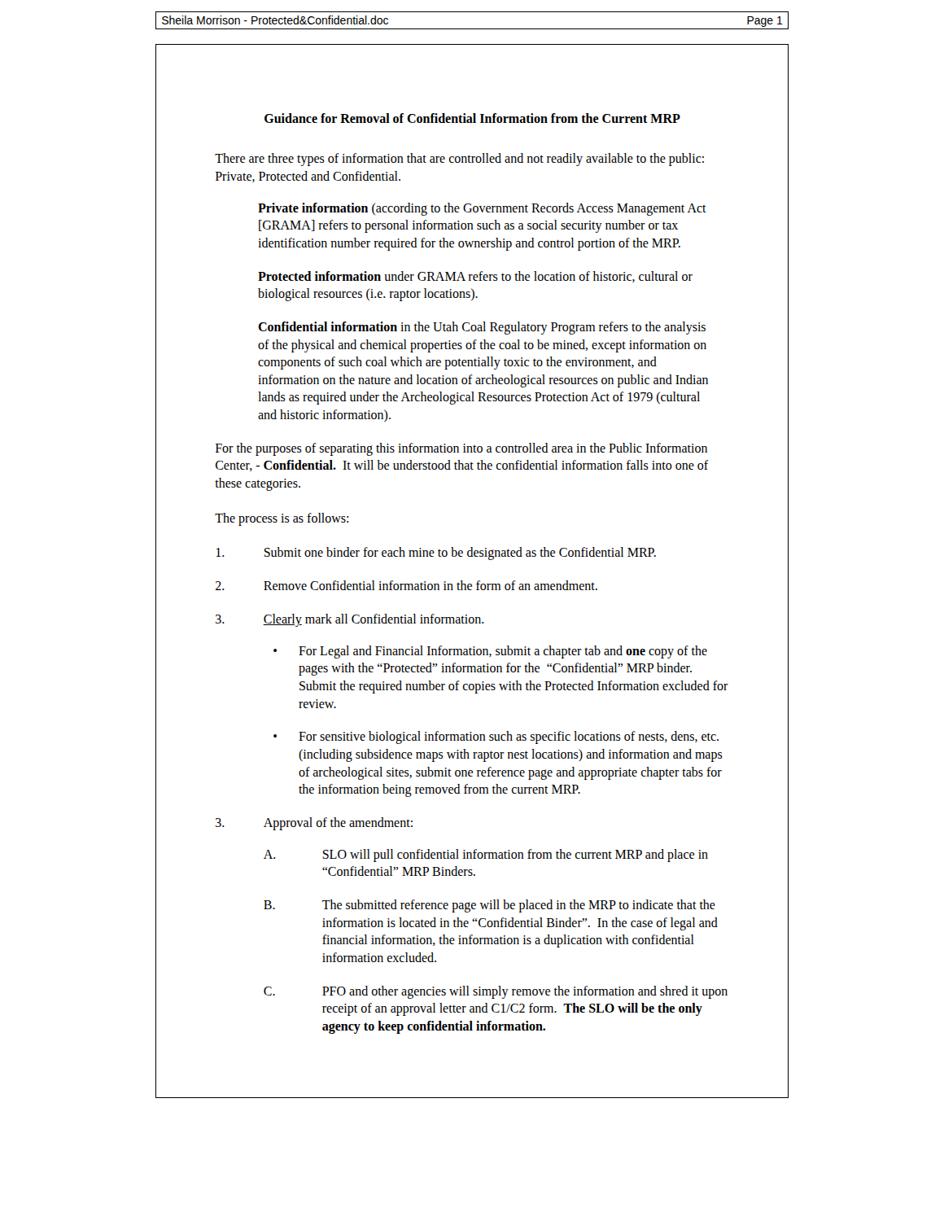Sheila Morrison - Protected&Confidential.doc Page 1
Guidance for Removal of Confidential Information from the Current MRP
There are three types of information that are controlled and not readily available to the public: Private, Protected and Confidential.
Private information (according to the Government Records Access Management Act [GRAMA] refers to personal information such as a social security number or tax identification number required for the ownership and control portion of the MRP.
Protected information under GRAMA refers to the location of historic, cultural or biological resources (i.e. raptor locations).
Confidential information in the Utah Coal Regulatory Program refers to the analysis of the physical and chemical properties of the coal to be mined, except information on components of such coal which are potentially toxic to the environment, and information on the nature and location of archeological resources on public and Indian lands as required under the Archeological Resources Protection Act of 1979 (cultural and historic information).
For the purposes of separating this information into a controlled area in the Public Information Center, - Confidential. It will be understood that the confidential information falls into one of these categories.
The process is as follows:
1. Submit one binder for each mine to be designated as the Confidential MRP.
2. Remove Confidential information in the form of an amendment.
3. Clearly mark all Confidential information.
For Legal and Financial Information, submit a chapter tab and one copy of the pages with the “Protected” information for the “Confidential” MRP binder. Submit the required number of copies with the Protected Information excluded for review.
For sensitive biological information such as specific locations of nests, dens, etc. (including subsidence maps with raptor nest locations) and information and maps of archeological sites, submit one reference page and appropriate chapter tabs for the information being removed from the current MRP.
3. Approval of the amendment:
A. SLO will pull confidential information from the current MRP and place in “Confidential” MRP Binders.
B. The submitted reference page will be placed in the MRP to indicate that the information is located in the “Confidential Binder”. In the case of legal and financial information, the information is a duplication with confidential information excluded.
C. PFO and other agencies will simply remove the information and shred it upon receipt of an approval letter and C1/C2 form. The SLO will be the only agency to keep confidential information.